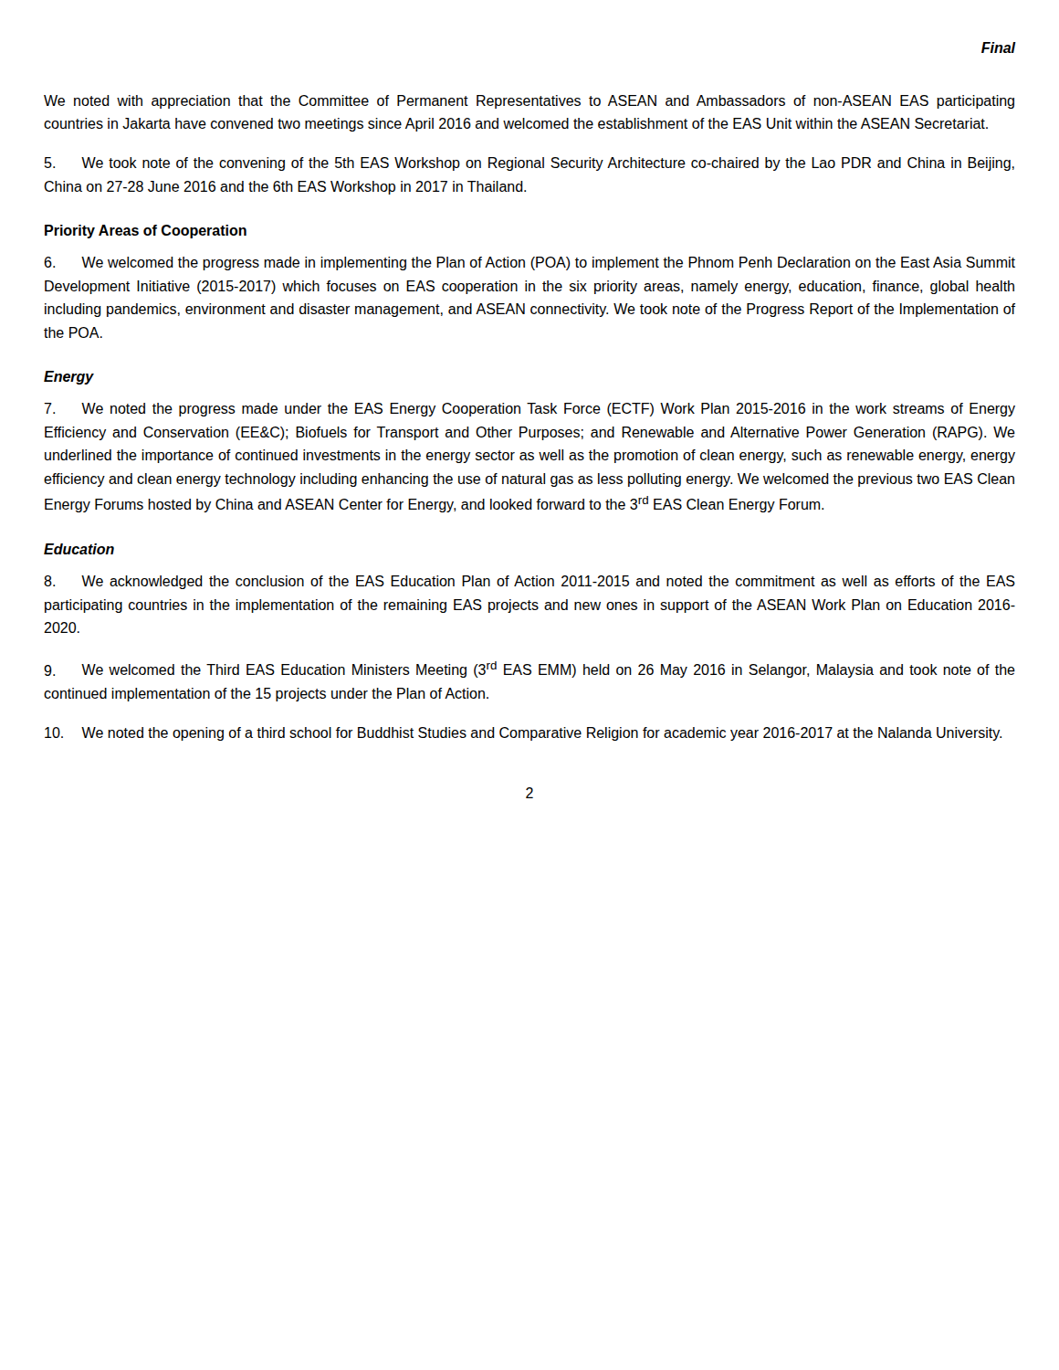Final
We noted with appreciation that the Committee of Permanent Representatives to ASEAN and Ambassadors of non-ASEAN EAS participating countries in Jakarta have convened two meetings since April 2016 and welcomed the establishment of the EAS Unit within the ASEAN Secretariat.
5. We took note of the convening of the 5th EAS Workshop on Regional Security Architecture co-chaired by the Lao PDR and China in Beijing, China on 27-28 June 2016 and the 6th EAS Workshop in 2017 in Thailand.
Priority Areas of Cooperation
6. We welcomed the progress made in implementing the Plan of Action (POA) to implement the Phnom Penh Declaration on the East Asia Summit Development Initiative (2015-2017) which focuses on EAS cooperation in the six priority areas, namely energy, education, finance, global health including pandemics, environment and disaster management, and ASEAN connectivity. We took note of the Progress Report of the Implementation of the POA.
Energy
7. We noted the progress made under the EAS Energy Cooperation Task Force (ECTF) Work Plan 2015-2016 in the work streams of Energy Efficiency and Conservation (EE&C); Biofuels for Transport and Other Purposes; and Renewable and Alternative Power Generation (RAPG). We underlined the importance of continued investments in the energy sector as well as the promotion of clean energy, such as renewable energy, energy efficiency and clean energy technology including enhancing the use of natural gas as less polluting energy. We welcomed the previous two EAS Clean Energy Forums hosted by China and ASEAN Center for Energy, and looked forward to the 3rd EAS Clean Energy Forum.
Education
8. We acknowledged the conclusion of the EAS Education Plan of Action 2011-2015 and noted the commitment as well as efforts of the EAS participating countries in the implementation of the remaining EAS projects and new ones in support of the ASEAN Work Plan on Education 2016-2020.
9. We welcomed the Third EAS Education Ministers Meeting (3rd EAS EMM) held on 26 May 2016 in Selangor, Malaysia and took note of the continued implementation of the 15 projects under the Plan of Action.
10. We noted the opening of a third school for Buddhist Studies and Comparative Religion for academic year 2016-2017 at the Nalanda University.
2